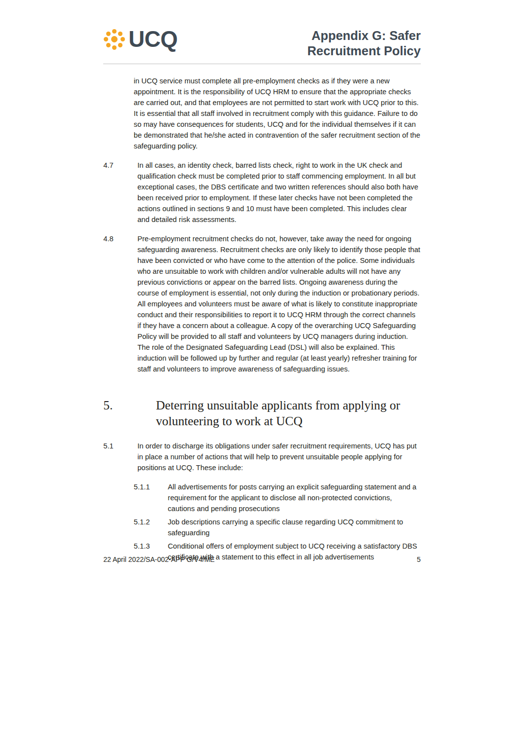UCQ
Appendix G: Safer
Recruitment Policy
in UCQ service must complete all pre-employment checks as if they were a new appointment. It is the responsibility of UCQ HRM to ensure that the appropriate checks are carried out, and that employees are not permitted to start work with UCQ prior to this. It is essential that all staff involved in recruitment comply with this guidance. Failure to do so may have consequences for students, UCQ and for the individual themselves if it can be demonstrated that he/she acted in contravention of the safer recruitment section of the safeguarding policy.
4.7
In all cases, an identity check, barred lists check, right to work in the UK check and qualification check must be completed prior to staff commencing employment. In all but exceptional cases, the DBS certificate and two written references should also both have been received prior to employment. If these later checks have not been completed the actions outlined in sections 9 and 10 must have been completed. This includes clear and detailed risk assessments.
4.8
Pre-employment recruitment checks do not, however, take away the need for ongoing safeguarding awareness. Recruitment checks are only likely to identify those people that have been convicted or who have come to the attention of the police. Some individuals who are unsuitable to work with children and/or vulnerable adults will not have any previous convictions or appear on the barred lists. Ongoing awareness during the course of employment is essential, not only during the induction or probationary periods. All employees and volunteers must be aware of what is likely to constitute inappropriate conduct and their responsibilities to report it to UCQ HRM through the correct channels if they have a concern about a colleague. A copy of the overarching UCQ Safeguarding Policy will be provided to all staff and volunteers by UCQ managers during induction. The role of the Designated Safeguarding Lead (DSL) will also be explained. This induction will be followed up by further and regular (at least yearly) refresher training for staff and volunteers to improve awareness of safeguarding issues.
5. Deterring unsuitable applicants from applying or volunteering to work at UCQ
5.1
In order to discharge its obligations under safer recruitment requirements, UCQ has put in place a number of actions that will help to prevent unsuitable people applying for positions at UCQ. These include:
5.1.1
All advertisements for posts carrying an explicit safeguarding statement and a requirement for the applicant to disclose all non-protected convictions, cautions and pending prosecutions
5.1.2
Job descriptions carrying a specific clause regarding UCQ commitment to safeguarding
5.1.3
Conditional offers of employment subject to UCQ receiving a satisfactory DBS certificate with a statement to this effect in all job advertisements
22 April 2022/SA-002-APP G/V4/ME 5